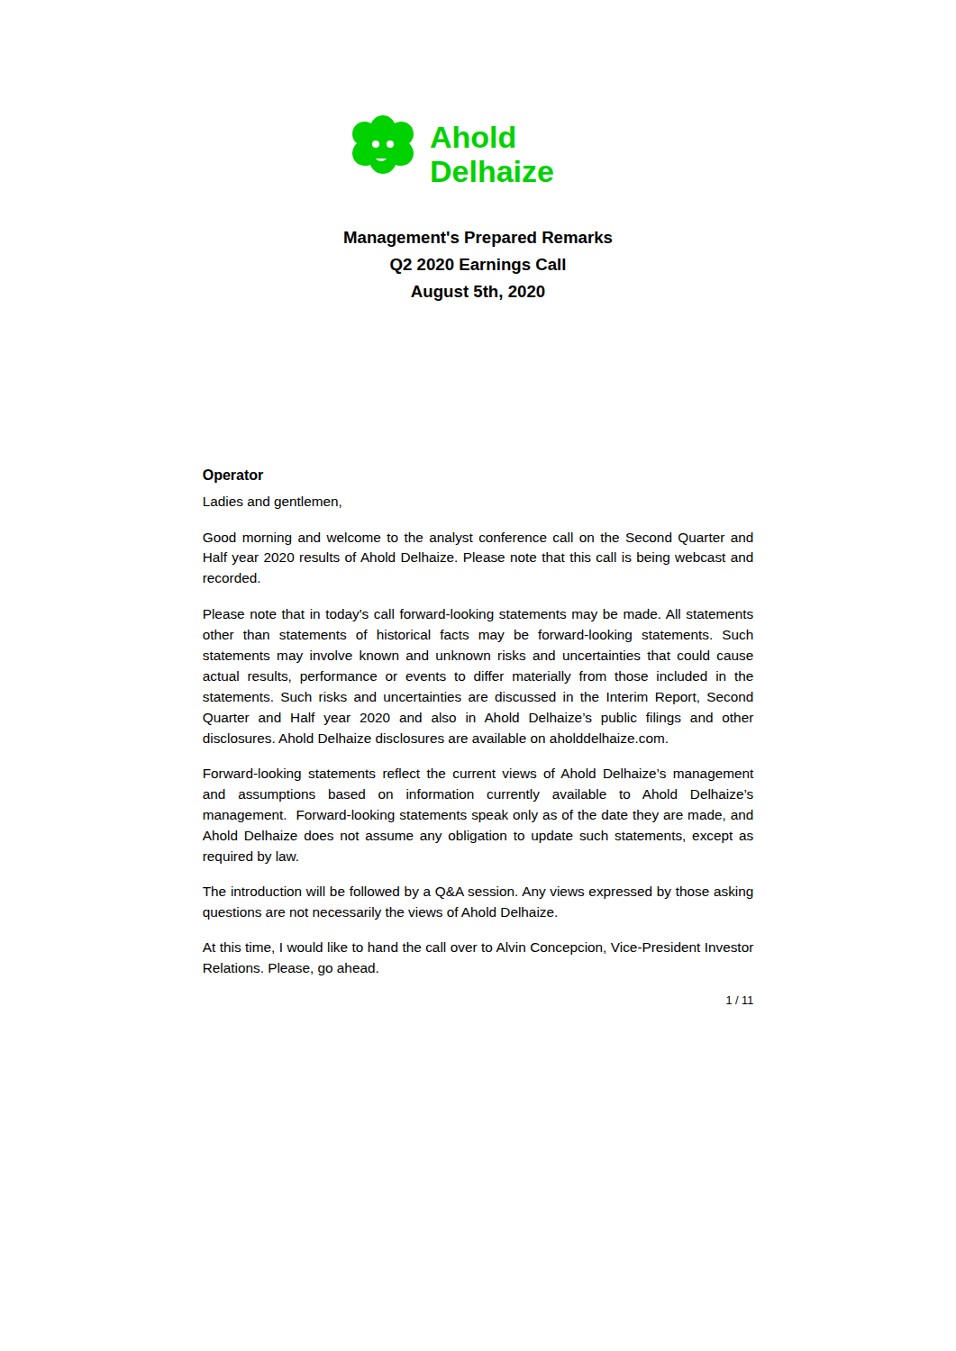Ahold Delhaize
Management's Prepared Remarks Q2 2020 Earnings Call August 5th, 2020
Operator
Ladies and gentlemen,
Good morning and welcome to the analyst conference call on the Second Quarter and Half year 2020 results of Ahold Delhaize. Please note that this call is being webcast and recorded.
Please note that in today's call forward-looking statements may be made. All statements other than statements of historical facts may be forward-looking statements. Such statements may involve known and unknown risks and uncertainties that could cause actual results, performance or events to differ materially from those included in the statements. Such risks and uncertainties are discussed in the Interim Report, Second Quarter and Half year 2020 and also in Ahold Delhaize’s public filings and other disclosures. Ahold Delhaize disclosures are available on aholddelhaize.com.
Forward-looking statements reflect the current views of Ahold Delhaize’s management and assumptions based on information currently available to Ahold Delhaize’s management. Forward-looking statements speak only as of the date they are made, and Ahold Delhaize does not assume any obligation to update such statements, except as required by law.
The introduction will be followed by a Q&A session. Any views expressed by those asking questions are not necessarily the views of Ahold Delhaize.
At this time, I would like to hand the call over to Alvin Concepcion, Vice-President Investor Relations. Please, go ahead.
1 / 11